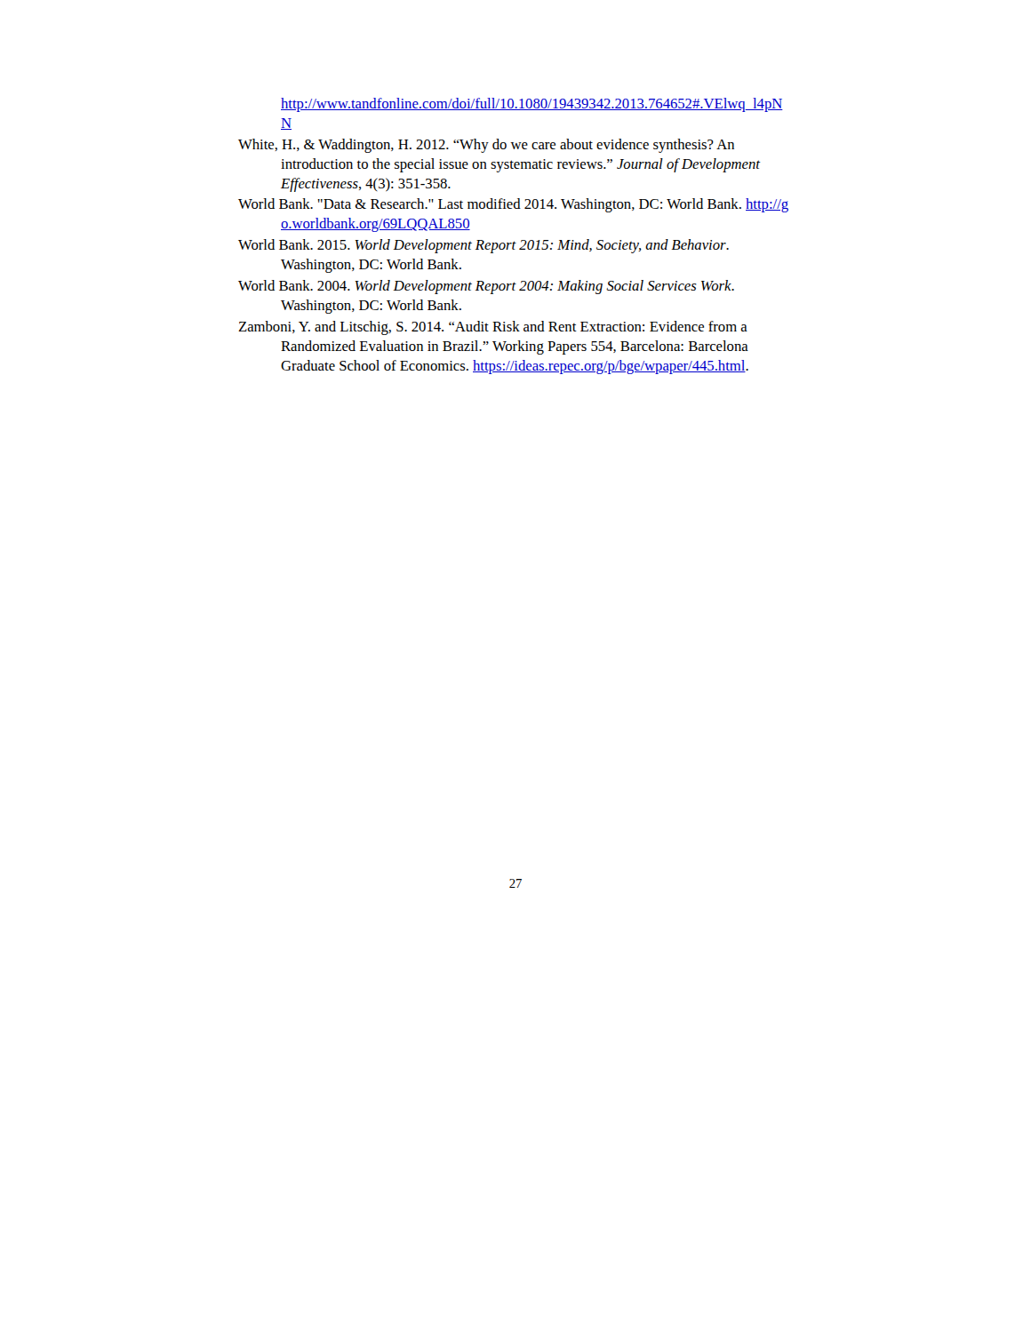http://www.tandfonline.com/doi/full/10.1080/19439342.2013.764652#.VElwq_l4pNN
White, H., & Waddington, H. 2012. “Why do we care about evidence synthesis? An introduction to the special issue on systematic reviews.” Journal of Development Effectiveness, 4(3): 351-358.
World Bank. "Data & Research." Last modified 2014. Washington, DC: World Bank. http://go.worldbank.org/69LQQAL850
World Bank. 2015. World Development Report 2015: Mind, Society, and Behavior. Washington, DC: World Bank.
World Bank. 2004. World Development Report 2004: Making Social Services Work. Washington, DC: World Bank.
Zamboni, Y. and Litschig, S. 2014. “Audit Risk and Rent Extraction: Evidence from a Randomized Evaluation in Brazil.” Working Papers 554, Barcelona: Barcelona Graduate School of Economics. https://ideas.repec.org/p/bge/wpaper/445.html.
27